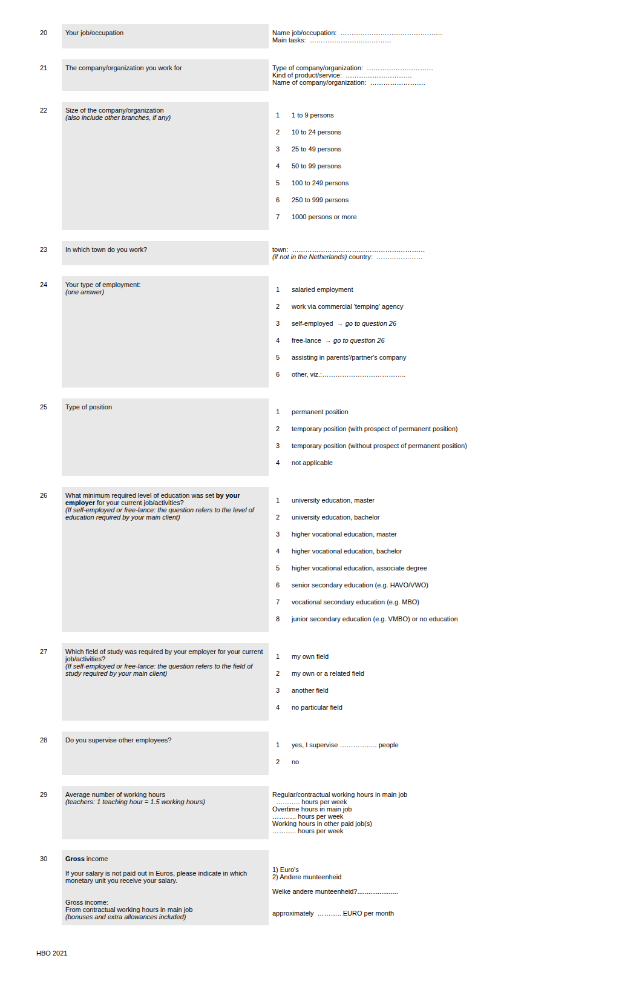| 20 | Your job/occupation | Name job/occupation: ………………………………………. Main tasks: …………………….………… |
| 21 | The company/organization you work for | Type of company/organization: ………………………… Kind of product/service: ………………………… Name of company/organization: ……………………. |
| 22 | Size of the company/organization (also include other branches, if any) | / 1 / 1 to 9 persons / / 2 / 10 to 24 persons / / 3 / 25 to 49 persons / / 4 / 50 to 99 persons / / 5 / 100 to 249 persons / / 6 / 250 to 999 persons / / 7 / 1000 persons or more / |
| 23 | In which town do you work? | town: …………………………………………………… (if not in the Netherlands) country: ………………… |
| 24 | Your type of employment: (one answer) | / 1 / salaried employment / / 2 / work via commercial 'temping' agency / / 3 / self-employed → go to question 26 / / 4 / free-lance → go to question 26 / / 5 / assisting in parents'/partner's company / / 6 / other, viz.:……………………………….. / |
| 25 | Type of position | / 1 / permanent position / / 2 / temporary position (with prospect of permanent position) / / 3 / temporary position (without prospect of permanent position) / / 4 / not applicable / |
| 26 | What minimum required level of education was set by your employer for your current job/activities? (If self-employed or free-lance: the question refers to the level of education required by your main client) | / 1 / university education, master / / 2 / university education, bachelor / / 3 / higher vocational education, master / / 4 / higher vocational education, bachelor / / 5 / higher vocational education, associate degree / / 6 / senior secondary education (e.g. HAVO/VWO) / / 7 / vocational secondary education (e.g. MBO) / / 8 / junior secondary education (e.g. VMBO) or no education / |
| 27 | Which field of study was required by your employer for your current job/activities? (If self-employed or free-lance: the question refers to the field of study required by your main client) | / 1 / my own field / / 2 / my own or a related field / / 3 / another field / / 4 / no particular field / |
| 28 | Do you supervise other employees? | / 1 / yes, I supervise …………….. people / / 2 / no / |
| 29 | Average number of working hours (teachers: 1 teaching hour = 1.5 working hours) | Regular/contractual working hours in main job ……….. hours per week Overtime hours in main job ……….. hours per week Working hours in other paid job(s) ……….. hours per week |
| 30 | Gross income If your salary is not paid out in Euros, please indicate in which monetary unit you receive your salary. Gross income: From contractual working hours in main job (bonuses and extra allowances included) | 1) Euro's 2) Andere munteenheid Welke andere munteenheid?...................... approximately ……….. EURO per month |
HBO 2021